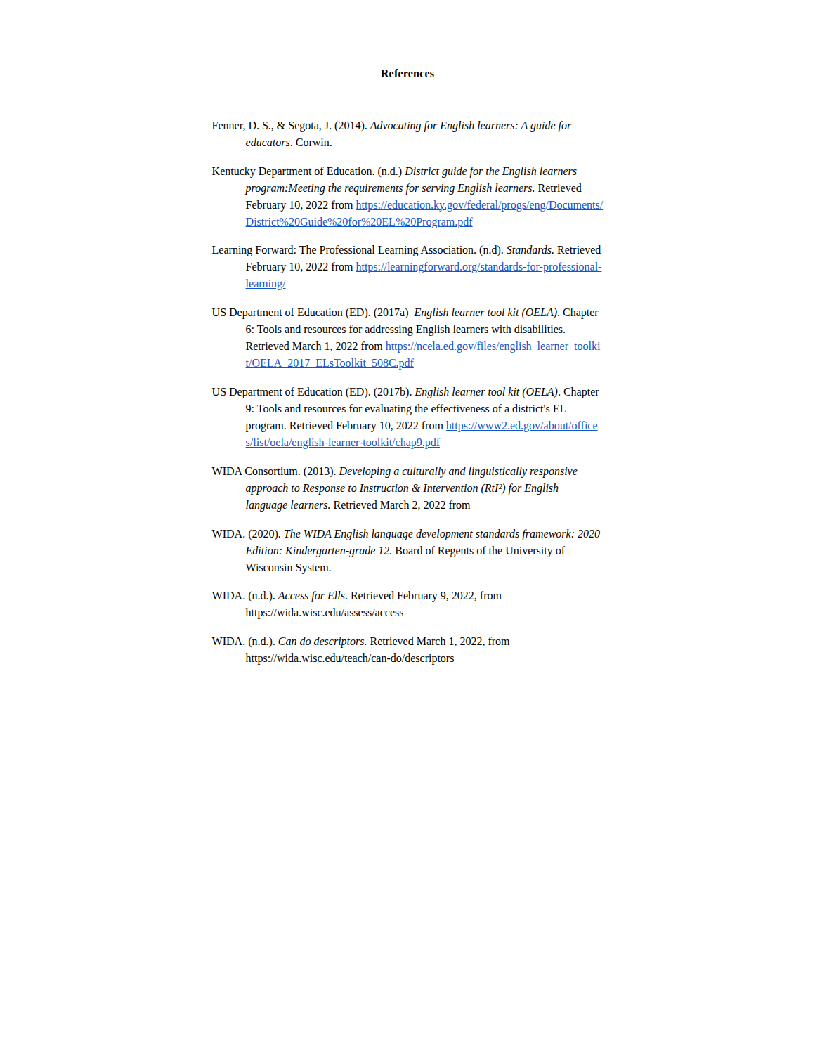References
Fenner, D. S., & Segota, J. (2014). Advocating for English learners: A guide for educators. Corwin.
Kentucky Department of Education. (n.d.) District guide for the English learners program:Meeting the requirements for serving English learners. Retrieved February 10, 2022 from https://education.ky.gov/federal/progs/eng/Documents/District%20Guide%20for%20EL%20Program.pdf
Learning Forward: The Professional Learning Association. (n.d). Standards. Retrieved February 10, 2022 from https://learningforward.org/standards-for-professional-learning/
US Department of Education (ED). (2017a) English learner tool kit (OELA). Chapter 6: Tools and resources for addressing English learners with disabilities. Retrieved March 1, 2022 from https://ncela.ed.gov/files/english_learner_toolkit/OELA_2017_ELsToolkit_508C.pdf
US Department of Education (ED). (2017b). English learner tool kit (OELA). Chapter 9: Tools and resources for evaluating the effectiveness of a district's EL program. Retrieved February 10, 2022 from https://www2.ed.gov/about/offices/list/oela/english-learner-toolkit/chap9.pdf
WIDA Consortium. (2013). Developing a culturally and linguistically responsive approach to Response to Instruction & Intervention (RtI²) for English language learners. Retrieved March 2, 2022 from
WIDA. (2020). The WIDA English language development standards framework: 2020 Edition: Kindergarten-grade 12. Board of Regents of the University of Wisconsin System.
WIDA. (n.d.). Access for Ells. Retrieved February 9, 2022, from https://wida.wisc.edu/assess/access
WIDA. (n.d.). Can do descriptors. Retrieved March 1, 2022, from https://wida.wisc.edu/teach/can-do/descriptors